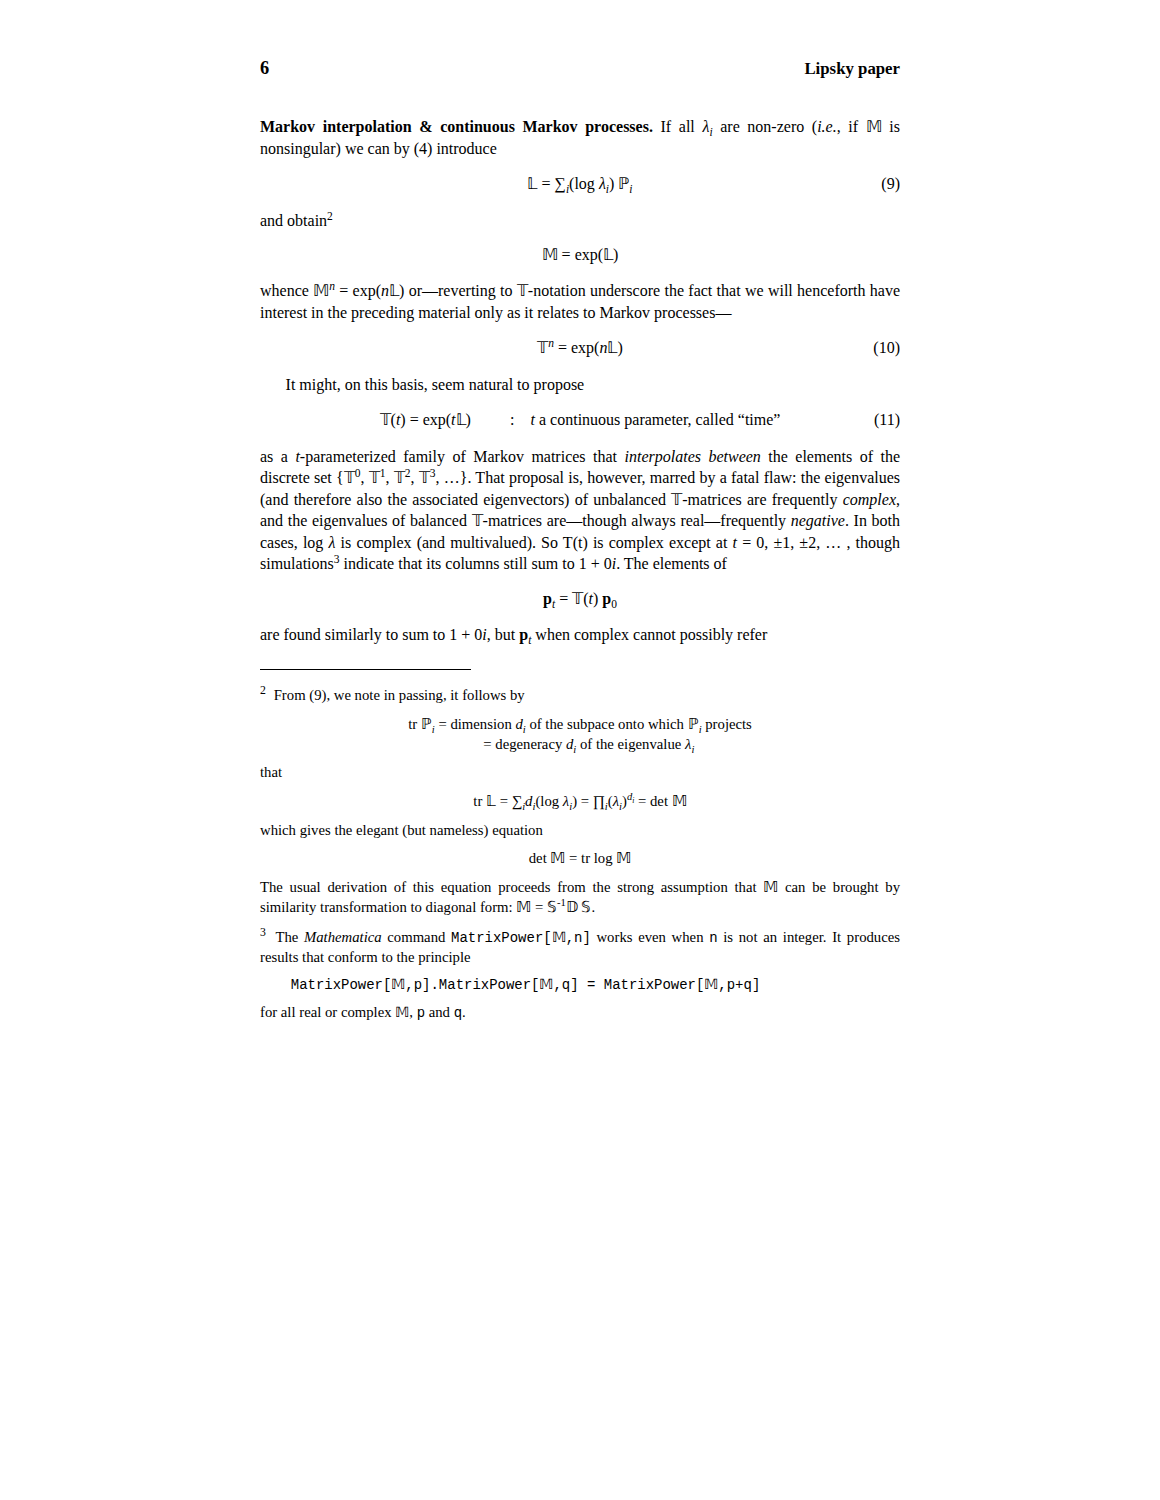6 Lipsky paper
Markov interpolation & continuous Markov processes. If all λi are non-zero (i.e., if 𝕄 is nonsingular) we can by (4) introduce
𝕃 = ∑i(log λi) ℙi (9)
and obtain2
𝕄 = exp(𝕃)
whence 𝕄n = exp(n𝕃) or—reverting to 𝕋-notation underscore the fact that we will henceforth have interest in the preceding material only as it relates to Markov processes—
𝕋n = exp(n𝕃) (10)
It might, on this basis, seem natural to propose
𝕋(t) = exp(t𝕃) : t a continuous parameter, called “time” (11)
as a t-parameterized family of Markov matrices that interpolates between the elements of the discrete set {𝕋0, 𝕋1, 𝕋2, 𝕋3, …}. That proposal is, however, marred by a fatal flaw: the eigenvalues (and therefore also the associated eigenvectors) of unbalanced 𝕋-matrices are frequently complex, and the eigenvalues of balanced 𝕋-matrices are—though always real—frequently negative. In both cases, log λ is complex (and multivalued). So T(t) is complex except at t = 0, ±1, ±2, … , though simulations3 indicate that its columns still sum to 1 + 0i. The elements of
pt = 𝕋(t) p0
are found similarly to sum to 1 + 0i, but pt when complex cannot possibly refer
2 From (9), we note in passing, it follows by
tr ℙi = dimension di of the subpace onto which ℙi projects = degeneracy di of the eigenvalue λi
that
tr 𝕃 = ∑idi(log λi) = ∏i(λi)di = det 𝕄
which gives the elegant (but nameless) equation
det 𝕄 = tr log 𝕄
The usual derivation of this equation proceeds from the strong assumption that 𝕄 can be brought by similarity transformation to diagonal form: 𝕄 = 𝕊-1𝔻 𝕊.
3 The Mathematica command MatrixPower[𝕄,n] works even when n is not an integer. It produces results that conform to the principle
MatrixPower[𝕄,p].MatrixPower[𝕄,q] = MatrixPower[𝕄,p+q]
for all real or complex 𝕄, p and q.